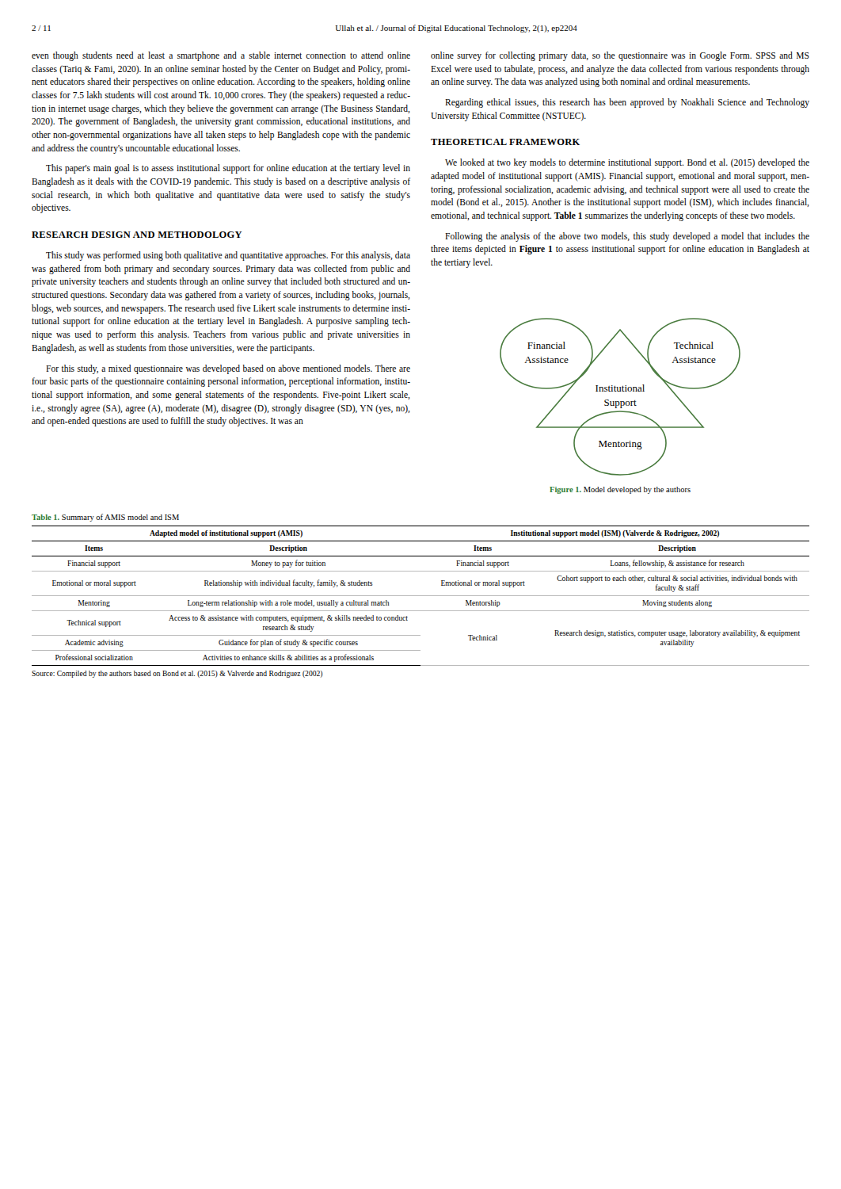2 / 11
Ullah et al. / Journal of Digital Educational Technology, 2(1), ep2204
even though students need at least a smartphone and a stable internet connection to attend online classes (Tariq & Fami, 2020). In an online seminar hosted by the Center on Budget and Policy, prominent educators shared their perspectives on online education. According to the speakers, holding online classes for 7.5 lakh students will cost around Tk. 10,000 crores. They (the speakers) requested a reduction in internet usage charges, which they believe the government can arrange (The Business Standard, 2020). The government of Bangladesh, the university grant commission, educational institutions, and other non-governmental organizations have all taken steps to help Bangladesh cope with the pandemic and address the country's uncountable educational losses.
This paper's main goal is to assess institutional support for online education at the tertiary level in Bangladesh as it deals with the COVID-19 pandemic. This study is based on a descriptive analysis of social research, in which both qualitative and quantitative data were used to satisfy the study's objectives.
Research Design and Methodology
This study was performed using both qualitative and quantitative approaches. For this analysis, data was gathered from both primary and secondary sources. Primary data was collected from public and private university teachers and students through an online survey that included both structured and unstructured questions. Secondary data was gathered from a variety of sources, including books, journals, blogs, web sources, and newspapers. The research used five Likert scale instruments to determine institutional support for online education at the tertiary level in Bangladesh. A purposive sampling technique was used to perform this analysis. Teachers from various public and private universities in Bangladesh, as well as students from those universities, were the participants.
For this study, a mixed questionnaire was developed based on above mentioned models. There are four basic parts of the questionnaire containing personal information, perceptional information, institutional support information, and some general statements of the respondents. Five-point Likert scale, i.e., strongly agree (SA), agree (A), moderate (M), disagree (D), strongly disagree (SD), YN (yes, no), and open-ended questions are used to fulfill the study objectives. It was an
online survey for collecting primary data, so the questionnaire was in Google Form. SPSS and MS Excel were used to tabulate, process, and analyze the data collected from various respondents through an online survey. The data was analyzed using both nominal and ordinal measurements.
Regarding ethical issues, this research has been approved by Noakhali Science and Technology University Ethical Committee (NSTUEC).
Theoretical Framework
We looked at two key models to determine institutional support. Bond et al. (2015) developed the adapted model of institutional support (AMIS). Financial support, emotional and moral support, mentoring, professional socialization, academic advising, and technical support were all used to create the model (Bond et al., 2015). Another is the institutional support model (ISM), which includes financial, emotional, and technical support. Table 1 summarizes the underlying concepts of these two models.
Following the analysis of the above two models, this study developed a model that includes the three items depicted in Figure 1 to assess institutional support for online education in Bangladesh at the tertiary level.
Financial Assistance Technical Assistance Institutional Support Mentoring
Figure 1. Model developed by the authors
Table 1. Summary of AMIS model and ISM
| Adapted model of institutional support (AMIS) | Institutional support model (ISM) (Valverde & Rodriguez, 2002) |
| --- | --- |
| Items | Description | Items | Description |
| Financial support | Money to pay for tuition | Financial support | Loans, fellowship, & assistance for research |
| Emotional or moral support | Relationship with individual faculty, family, & students | Emotional or moral support | Cohort support to each other, cultural & social activities, individual bonds with faculty & staff |
| Mentoring | Long-term relationship with a role model, usually a cultural match | Mentorship | Moving students along |
| Technical support | Access to & assistance with computers, equipment, & skills needed to conduct research & study | Technical | Research design, statistics, computer usage, laboratory availability, & equipment availability |
| Academic advising | Guidance for plan of study & specific courses |
| Professional socialization | Activities to enhance skills & abilities as a professionals |
Source: Compiled by the authors based on Bond et al. (2015) & Valverde and Rodriguez (2002)